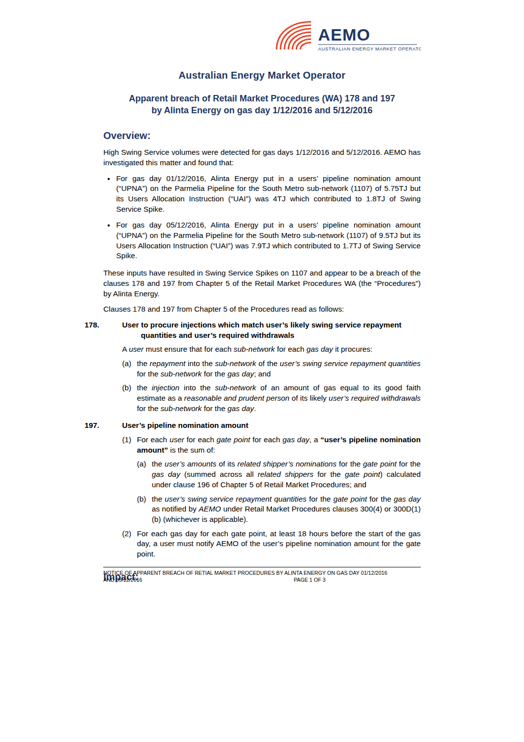AEMO AUSTRALIAN ENERGY MARKET OPERATOR
Australian Energy Market Operator
Apparent breach of Retail Market Procedures (WA) 178 and 197
by Alinta Energy on gas day 1/12/2016 and 5/12/2016
Overview:
High Swing Service volumes were detected for gas days 1/12/2016 and 5/12/2016. AEMO has investigated this matter and found that:
For gas day 01/12/2016, Alinta Energy put in a users’ pipeline nomination amount (“UPNA”) on the Parmelia Pipeline for the South Metro sub-network (1107) of 5.75TJ but its Users Allocation Instruction (“UAI”) was 4TJ which contributed to 1.8TJ of Swing Service Spike.
For gas day 05/12/2016, Alinta Energy put in a users’ pipeline nomination amount (“UPNA”) on the Parmelia Pipeline for the South Metro sub-network (1107) of 9.5TJ but its Users Allocation Instruction (“UAI”) was 7.9TJ which contributed to 1.7TJ of Swing Service Spike.
These inputs have resulted in Swing Service Spikes on 1107 and appear to be a breach of the clauses 178 and 197 from Chapter 5 of the Retail Market Procedures WA (the “Procedures”) by Alinta Energy.
Clauses 178 and 197 from Chapter 5 of the Procedures read as follows:
178. User to procure injections which match user’s likely swing service repayment quantities and user’s required withdrawals
A user must ensure that for each sub-network for each gas day it procures:
(a) the repayment into the sub-network of the user’s swing service repayment quantities for the sub-network for the gas day; and
(b) the injection into the sub-network of an amount of gas equal to its good faith estimate as a reasonable and prudent person of its likely user’s required withdrawals for the sub-network for the gas day.
197. User’s pipeline nomination amount
(1) For each user for each gate point for each gas day, a “user’s pipeline nomination amount” is the sum of:
(a) the user’s amounts of its related shipper’s nominations for the gate point for the gas day (summed across all related shippers for the gate point) calculated under clause 196 of Chapter 5 of Retail Market Procedures; and
(b) the user’s swing service repayment quantities for the gate point for the gas day as notified by AEMO under Retail Market Procedures clauses 300(4) or 300D(1)(b) (whichever is applicable).
(2) For each gas day for each gate point, at least 18 hours before the start of the gas day, a user must notify AEMO of the user’s pipeline nomination amount for the gate point.
Impact:
NOTICE OF APPARENT BREACH OF RETIAL MARKET PROCEDURES BY ALINTA ENERGY ON GAS DAY 01/12/2016
AND 05/12/2016
PAGE 1 OF 3